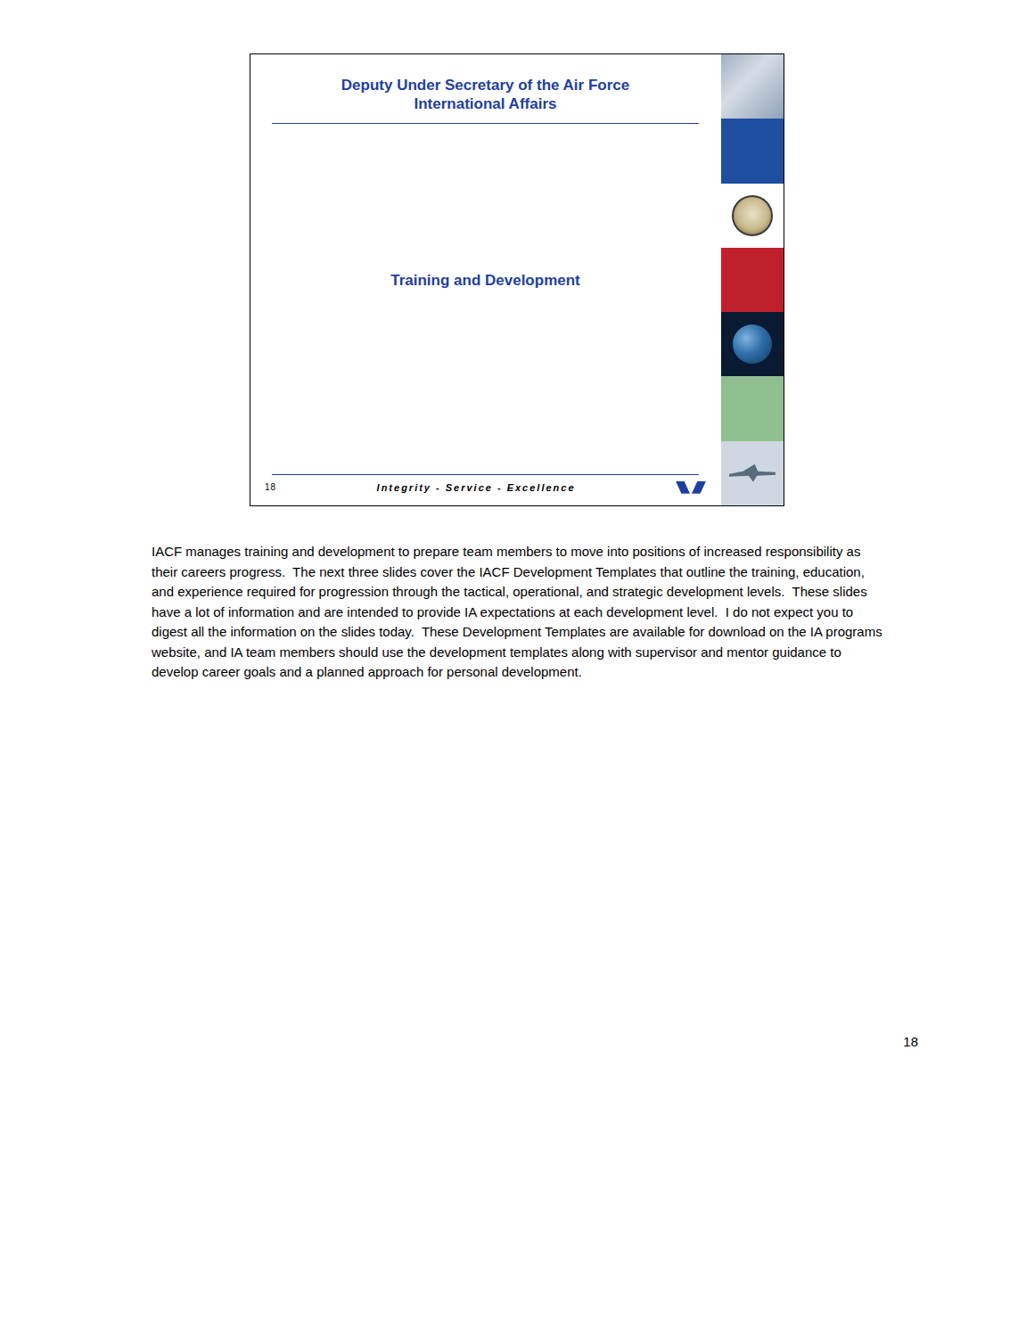Deputy Under Secretary of the Air Force
International Affairs
Training and Development
18 Integrity - Service - Excellence
IACF manages training and development to prepare team members to move into positions of increased responsibility as their careers progress. The next three slides cover the IACF Development Templates that outline the training, education, and experience required for progression through the tactical, operational, and strategic development levels. These slides have a lot of information and are intended to provide IA expectations at each development level. I do not expect you to digest all the information on the slides today. These Development Templates are available for download on the IA programs website, and IA team members should use the development templates along with supervisor and mentor guidance to develop career goals and a planned approach for personal development.
18